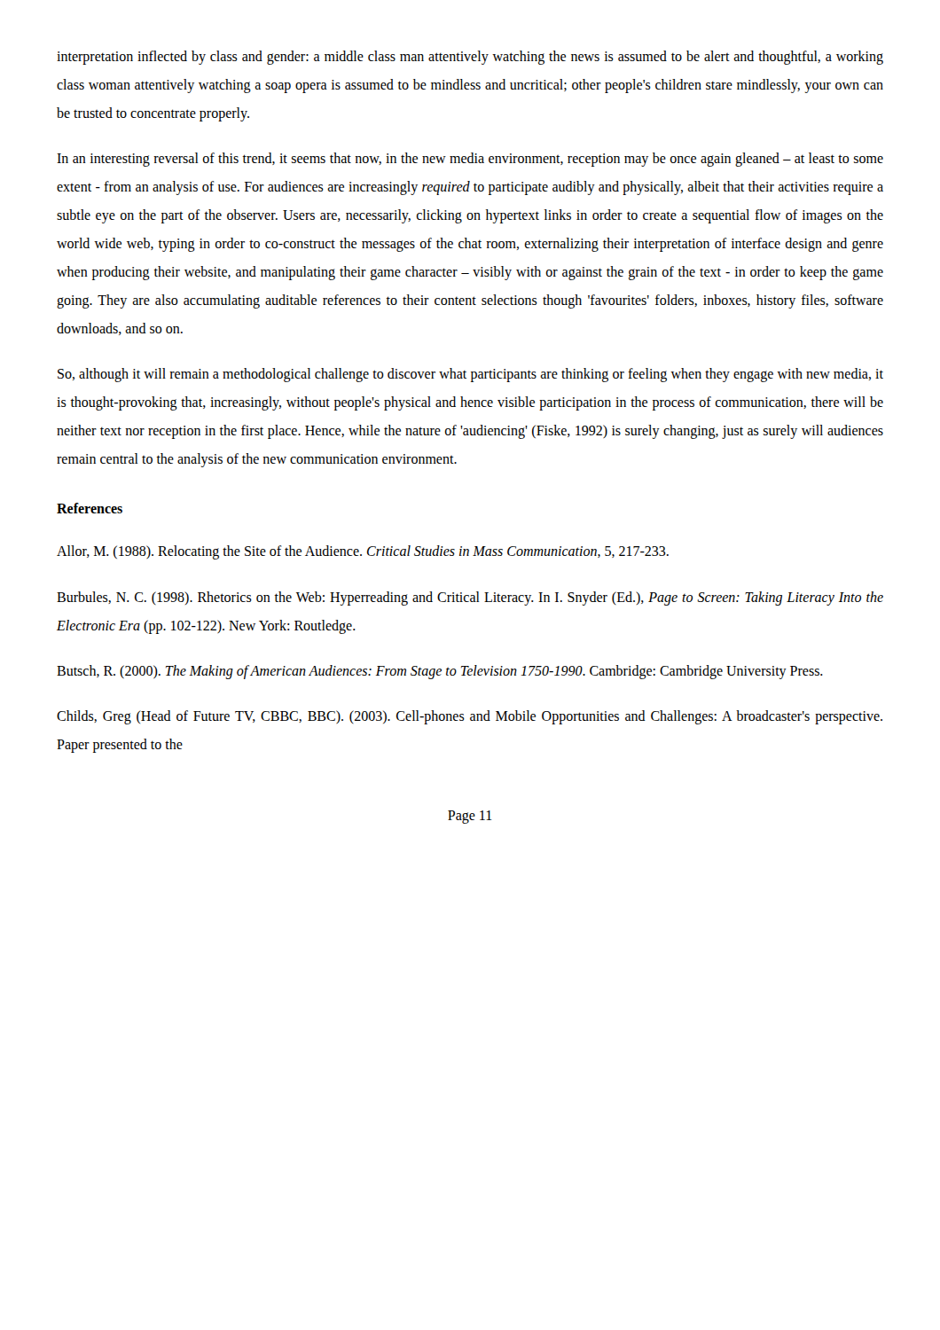interpretation inflected by class and gender: a middle class man attentively watching the news is assumed to be alert and thoughtful, a working class woman attentively watching a soap opera is assumed to be mindless and uncritical; other people's children stare mindlessly, your own can be trusted to concentrate properly.
In an interesting reversal of this trend, it seems that now, in the new media environment, reception may be once again gleaned – at least to some extent - from an analysis of use. For audiences are increasingly required to participate audibly and physically, albeit that their activities require a subtle eye on the part of the observer. Users are, necessarily, clicking on hypertext links in order to create a sequential flow of images on the world wide web, typing in order to co-construct the messages of the chat room, externalizing their interpretation of interface design and genre when producing their website, and manipulating their game character – visibly with or against the grain of the text - in order to keep the game going. They are also accumulating auditable references to their content selections though 'favourites' folders, inboxes, history files, software downloads, and so on.
So, although it will remain a methodological challenge to discover what participants are thinking or feeling when they engage with new media, it is thought-provoking that, increasingly, without people's physical and hence visible participation in the process of communication, there will be neither text nor reception in the first place. Hence, while the nature of 'audiencing' (Fiske, 1992) is surely changing, just as surely will audiences remain central to the analysis of the new communication environment.
References
Allor, M. (1988). Relocating the Site of the Audience. Critical Studies in Mass Communication, 5, 217-233.
Burbules, N. C. (1998). Rhetorics on the Web: Hyperreading and Critical Literacy. In I. Snyder (Ed.), Page to Screen: Taking Literacy Into the Electronic Era (pp. 102-122). New York: Routledge.
Butsch, R. (2000). The Making of American Audiences: From Stage to Television 1750-1990. Cambridge: Cambridge University Press.
Childs, Greg (Head of Future TV, CBBC, BBC). (2003). Cell-phones and Mobile Opportunities and Challenges: A broadcaster's perspective. Paper presented to the
Page 11